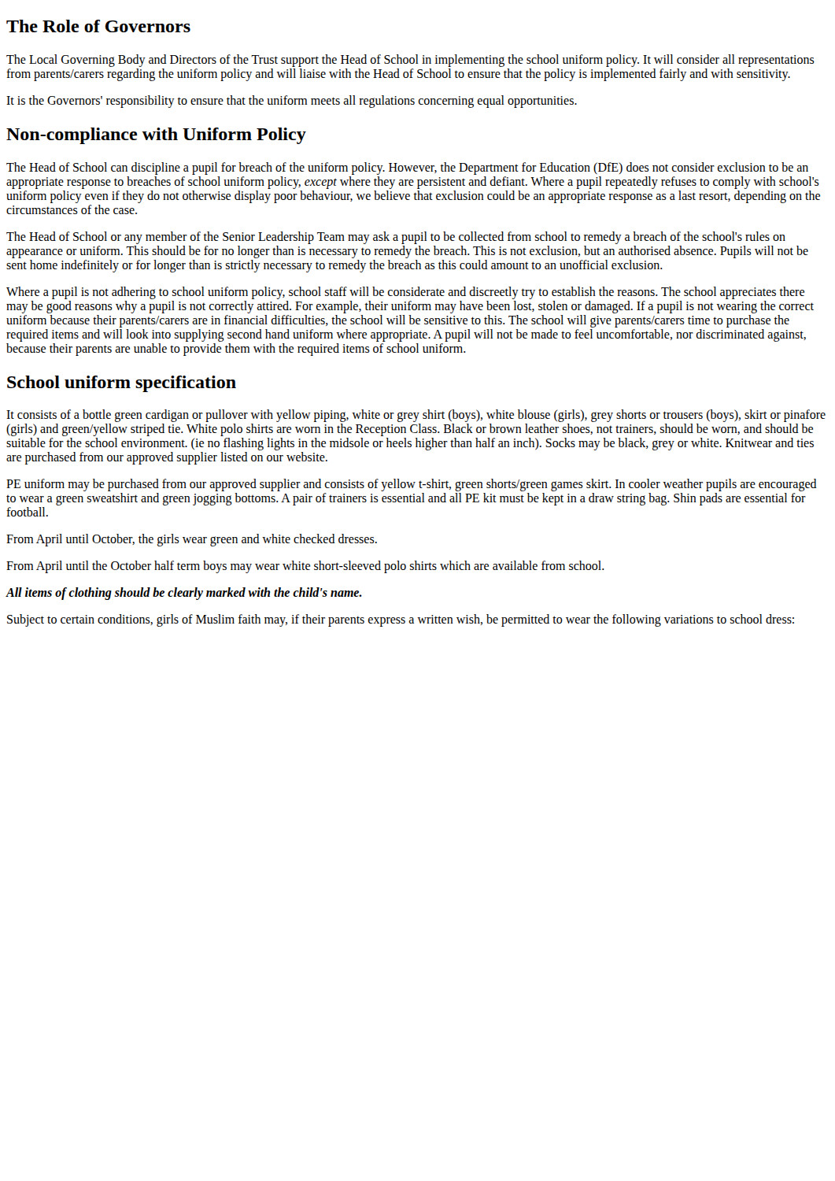The Role of Governors
The Local Governing Body and Directors of the Trust support the Head of School in implementing the school uniform policy. It will consider all representations from parents/carers regarding the uniform policy and will liaise with the Head of School to ensure that the policy is implemented fairly and with sensitivity.
It is the Governors' responsibility to ensure that the uniform meets all regulations concerning equal opportunities.
Non-compliance with Uniform Policy
The Head of School can discipline a pupil for breach of the uniform policy. However, the Department for Education (DfE) does not consider exclusion to be an appropriate response to breaches of school uniform policy, except where they are persistent and defiant. Where a pupil repeatedly refuses to comply with school's uniform policy even if they do not otherwise display poor behaviour, we believe that exclusion could be an appropriate response as a last resort, depending on the circumstances of the case.
The Head of School or any member of the Senior Leadership Team may ask a pupil to be collected from school to remedy a breach of the school's rules on appearance or uniform. This should be for no longer than is necessary to remedy the breach. This is not exclusion, but an authorised absence. Pupils will not be sent home indefinitely or for longer than is strictly necessary to remedy the breach as this could amount to an unofficial exclusion.
Where a pupil is not adhering to school uniform policy, school staff will be considerate and discreetly try to establish the reasons. The school appreciates there may be good reasons why a pupil is not correctly attired. For example, their uniform may have been lost, stolen or damaged. If a pupil is not wearing the correct uniform because their parents/carers are in financial difficulties, the school will be sensitive to this. The school will give parents/carers time to purchase the required items and will look into supplying second hand uniform where appropriate. A pupil will not be made to feel uncomfortable, nor discriminated against, because their parents are unable to provide them with the required items of school uniform.
School uniform specification
It consists of a bottle green cardigan or pullover with yellow piping, white or grey shirt (boys), white blouse (girls), grey shorts or trousers (boys), skirt or pinafore (girls) and green/yellow striped tie. White polo shirts are worn in the Reception Class. Black or brown leather shoes, not trainers, should be worn, and should be suitable for the school environment. (ie no flashing lights in the midsole or heels higher than half an inch). Socks may be black, grey or white. Knitwear and ties are purchased from our approved supplier listed on our website.
PE uniform may be purchased from our approved supplier and consists of yellow t-shirt, green shorts/green games skirt. In cooler weather pupils are encouraged to wear a green sweatshirt and green jogging bottoms. A pair of trainers is essential and all PE kit must be kept in a draw string bag. Shin pads are essential for football.
From April until October, the girls wear green and white checked dresses.
From April until the October half term boys may wear white short-sleeved polo shirts which are available from school.
All items of clothing should be clearly marked with the child's name.
Subject to certain conditions, girls of Muslim faith may, if their parents express a written wish, be permitted to wear the following variations to school dress: